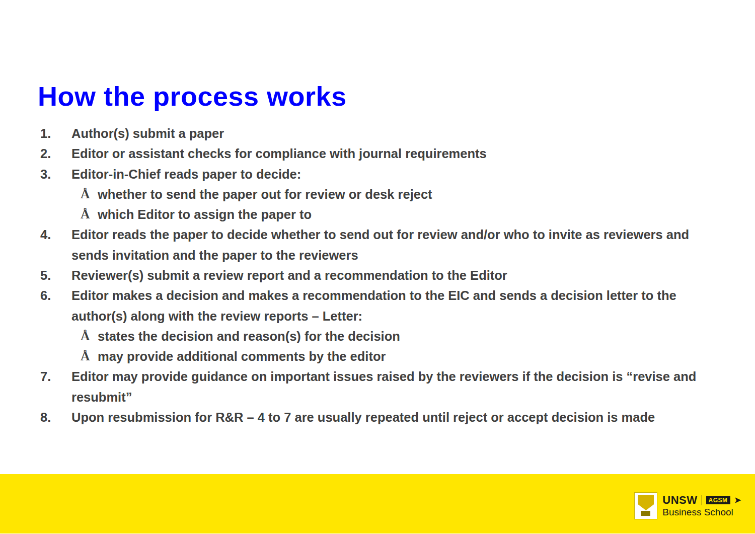How the process works
Author(s) submit a paper
Editor or assistant checks for compliance with journal requirements
Editor-in-Chief reads paper to decide:
whether to send the paper out for review or desk reject
which Editor to assign the paper to
Editor reads the paper to decide whether to send out for review and/or who to invite as reviewers and sends invitation and the paper to the reviewers
Reviewer(s) submit a review report and a recommendation to the Editor
Editor makes a decision and makes a recommendation to the EIC and sends a decision letter to the author(s) along with the review reports – Letter:
states the decision and reason(s) for the decision
may provide additional comments by the editor
Editor may provide guidance on important issues raised by the reviewers if the decision is “revise and resubmit”
Upon resubmission for R&R – 4 to 7 are usually repeated until reject or accept decision is made
UNSW AGSM ➤
Business School